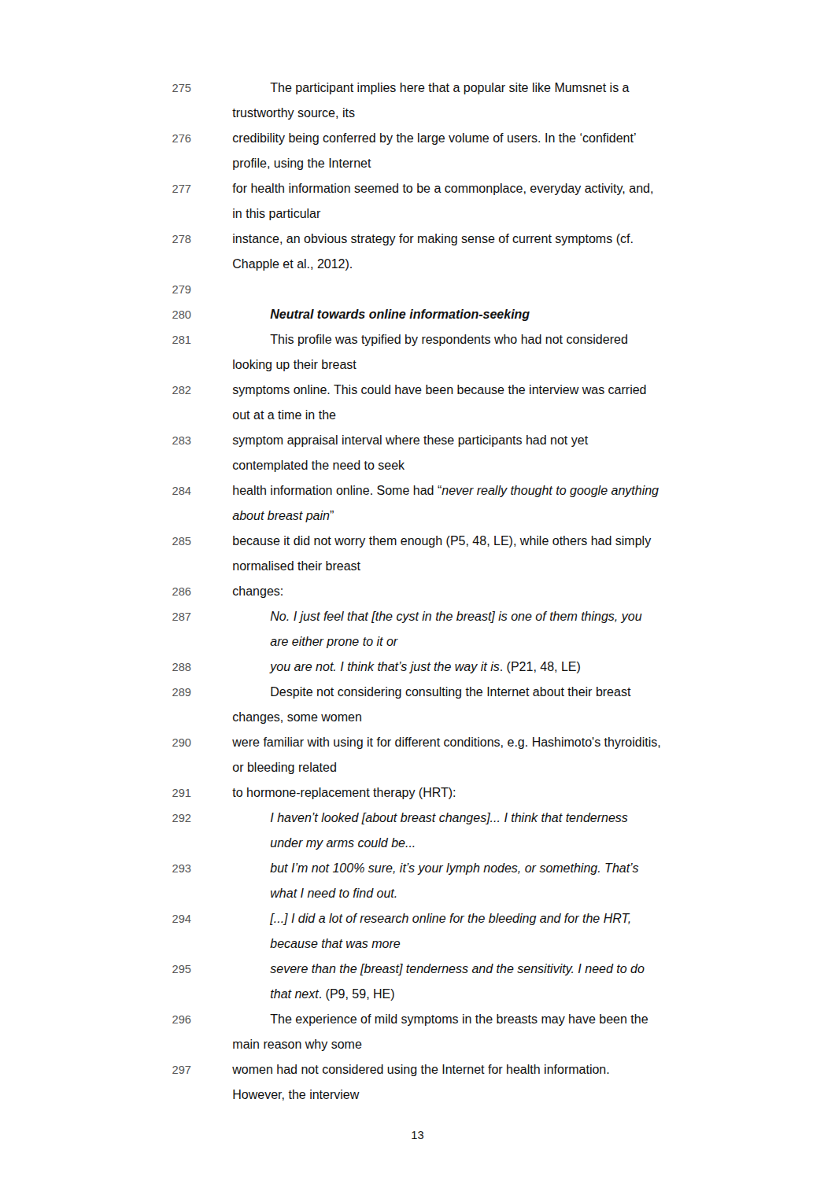275
The participant implies here that a popular site like Mumsnet is a trustworthy source, its
276
credibility being conferred by the large volume of users. In the ‘confident’ profile, using the Internet
277
for health information seemed to be a commonplace, everyday activity, and, in this particular
278
instance, an obvious strategy for making sense of current symptoms (cf. Chapple et al., 2012).
279
280
Neutral towards online information-seeking
281
This profile was typified by respondents who had not considered looking up their breast
282
symptoms online. This could have been because the interview was carried out at a time in the
283
symptom appraisal interval where these participants had not yet contemplated the need to seek
284
health information online. Some had “never really thought to google anything about breast pain”
285
because it did not worry them enough (P5, 48, LE), while others had simply normalised their breast
286
changes:
287
No. I just feel that [the cyst in the breast] is one of them things, you are either prone to it or
288
you are not. I think that’s just the way it is. (P21, 48, LE)
289
Despite not considering consulting the Internet about their breast changes, some women
290
were familiar with using it for different conditions, e.g. Hashimoto's thyroiditis, or bleeding related
291
to hormone-replacement therapy (HRT):
292
I haven’t looked [about breast changes]... I think that tenderness under my arms could be...
293
but I’m not 100% sure, it’s your lymph nodes, or something. That’s what I need to find out.
294
[...] I did a lot of research online for the bleeding and for the HRT, because that was more
295
severe than the [breast] tenderness and the sensitivity. I need to do that next. (P9, 59, HE)
296
The experience of mild symptoms in the breasts may have been the main reason why some
297
women had not considered using the Internet for health information. However, the interview
13